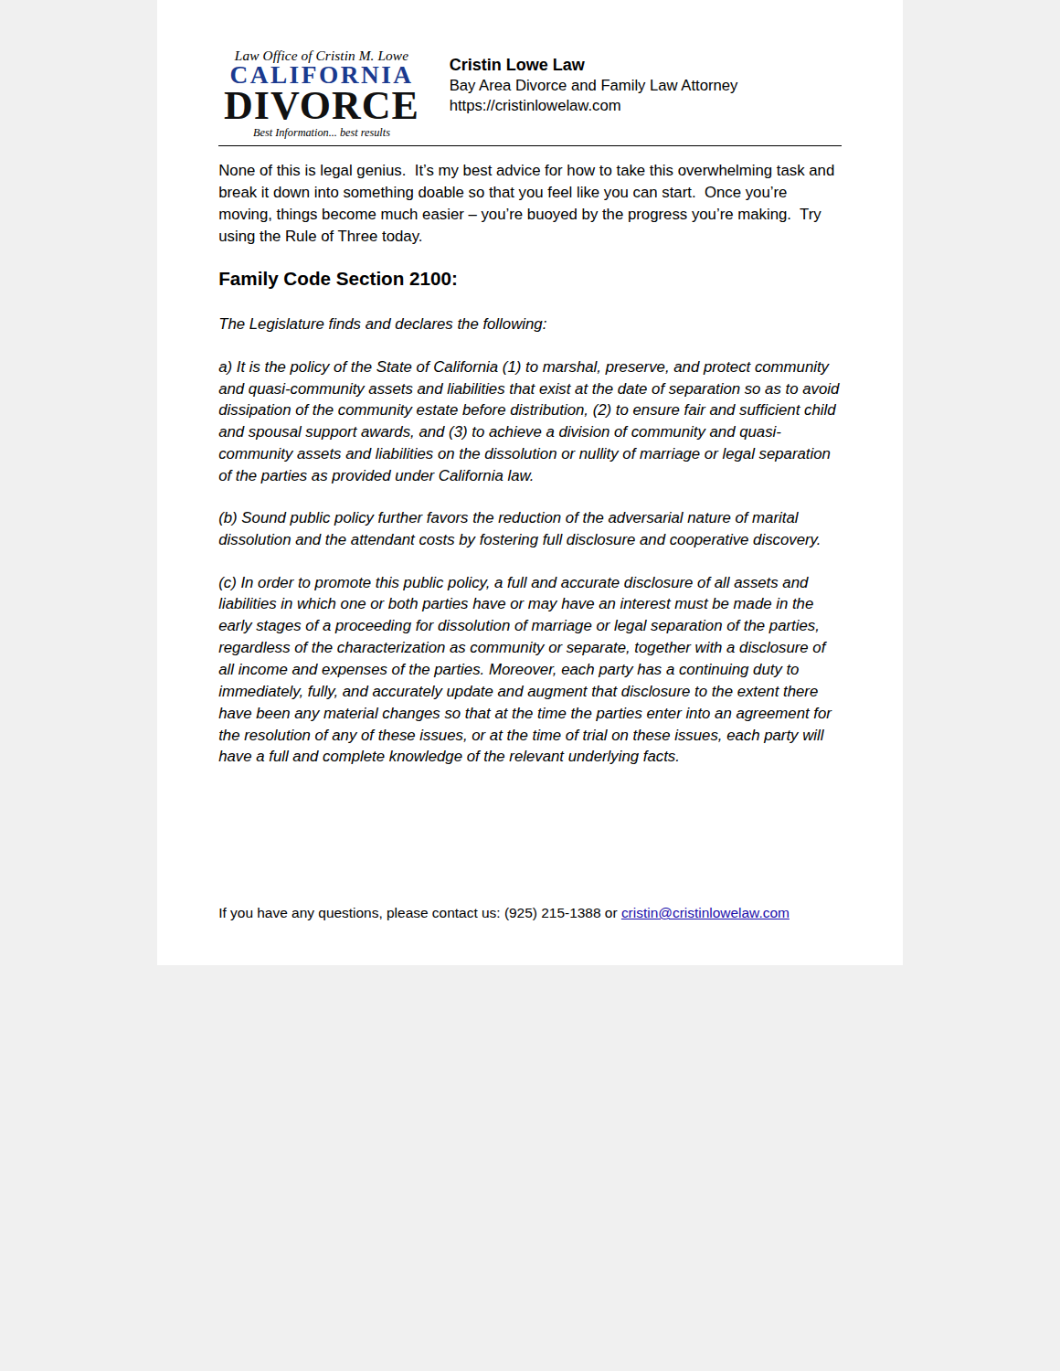Law Office of Cristin M. Lowe CALIFORNIA DIVORCE Best Information... best results
Cristin Lowe Law
Bay Area Divorce and Family Law Attorney
https://cristinlowelaw.com
None of this is legal genius. It’s my best advice for how to take this overwhelming task and break it down into something doable so that you feel like you can start. Once you’re moving, things become much easier – you’re buoyed by the progress you’re making. Try using the Rule of Three today.
Family Code Section 2100:
The Legislature finds and declares the following:
a) It is the policy of the State of California (1) to marshal, preserve, and protect community and quasi-community assets and liabilities that exist at the date of separation so as to avoid dissipation of the community estate before distribution, (2) to ensure fair and sufficient child and spousal support awards, and (3) to achieve a division of community and quasi-community assets and liabilities on the dissolution or nullity of marriage or legal separation of the parties as provided under California law.
(b) Sound public policy further favors the reduction of the adversarial nature of marital dissolution and the attendant costs by fostering full disclosure and cooperative discovery.
(c) In order to promote this public policy, a full and accurate disclosure of all assets and liabilities in which one or both parties have or may have an interest must be made in the early stages of a proceeding for dissolution of marriage or legal separation of the parties, regardless of the characterization as community or separate, together with a disclosure of all income and expenses of the parties. Moreover, each party has a continuing duty to immediately, fully, and accurately update and augment that disclosure to the extent there have been any material changes so that at the time the parties enter into an agreement for the resolution of any of these issues, or at the time of trial on these issues, each party will have a full and complete knowledge of the relevant underlying facts.
If you have any questions, please contact us: (925) 215-1388 or cristin@cristinlowelaw.com